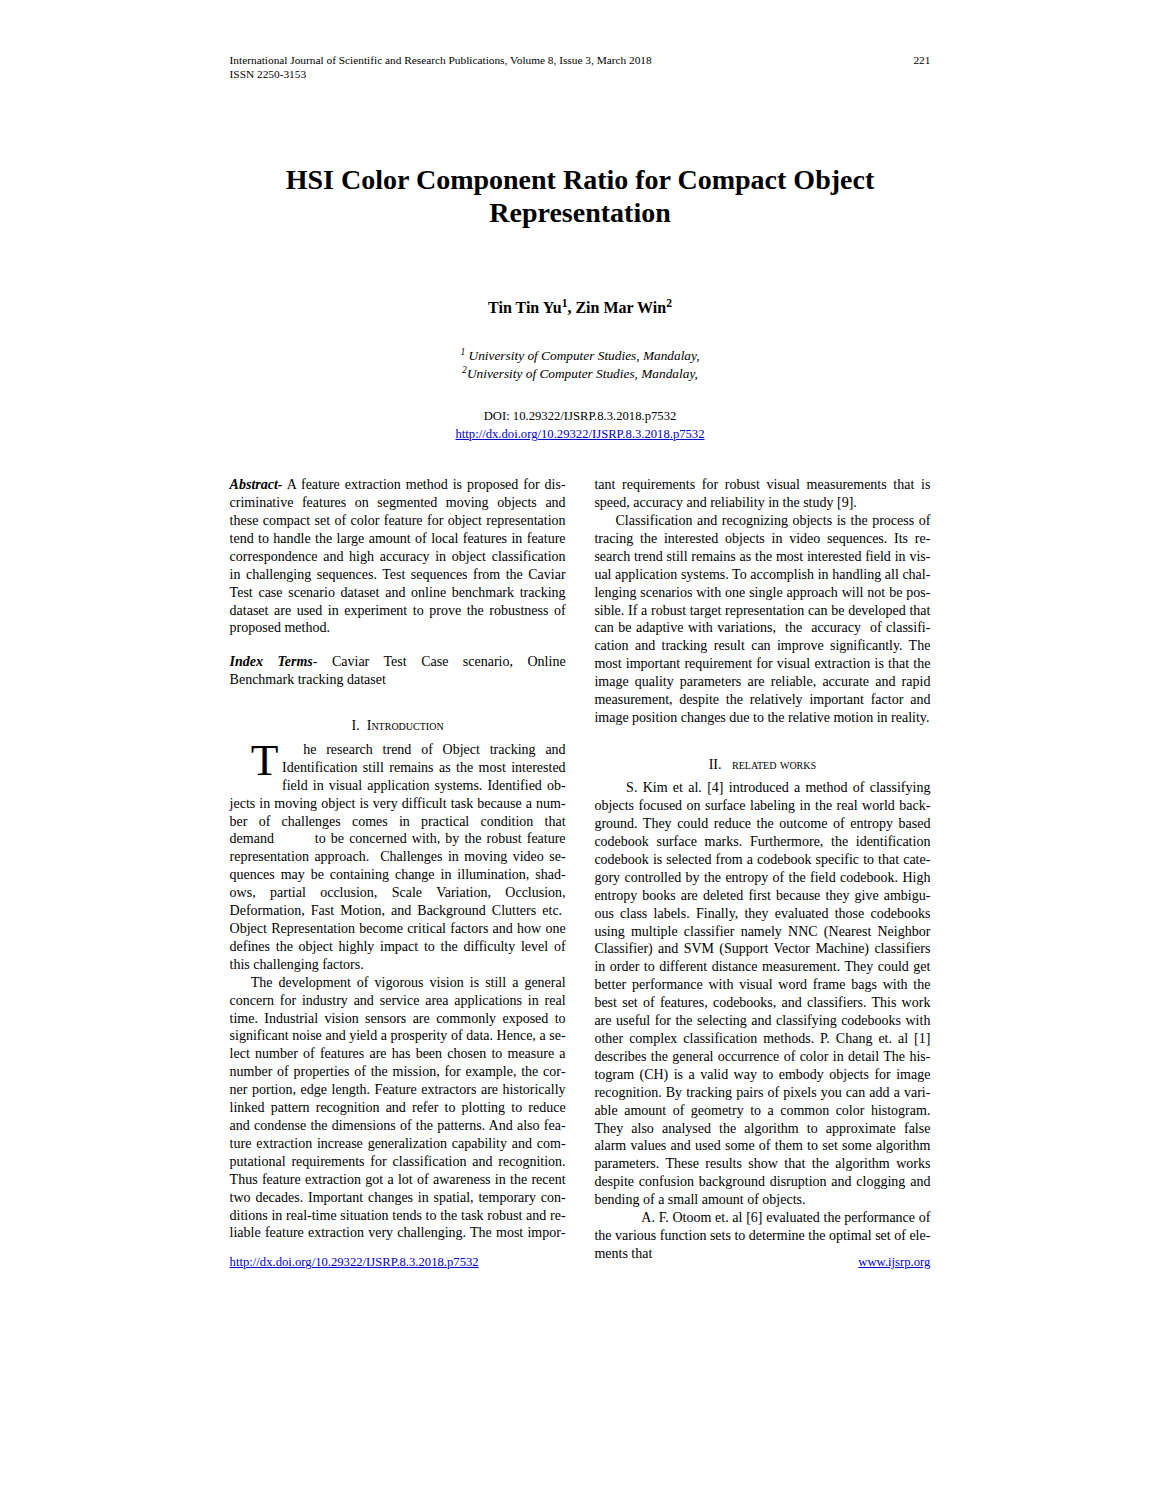International Journal of Scientific and Research Publications, Volume 8, Issue 3, March 2018
ISSN 2250-3153 221
HSI Color Component Ratio for Compact Object Representation
Tin Tin Yu1, Zin Mar Win2
1 University of Computer Studies, Mandalay,
2University of Computer Studies, Mandalay,
DOI: 10.29322/IJSRP.8.3.2018.p7532
http://dx.doi.org/10.29322/IJSRP.8.3.2018.p7532
Abstract- A feature extraction method is proposed for discriminative features on segmented moving objects and these compact set of color feature for object representation tend to handle the large amount of local features in feature correspondence and high accuracy in object classification in challenging sequences. Test sequences from the Caviar Test case scenario dataset and online benchmark tracking dataset are used in experiment to prove the robustness of proposed method.
Index Terms- Caviar Test Case scenario, Online Benchmark tracking dataset
I. Introduction
The research trend of Object tracking and Identification still remains as the most interested field in visual application systems. Identified objects in moving object is very difficult task because a number of challenges comes in practical condition that demand to be concerned with, by the robust feature representation approach. Challenges in moving video sequences may be containing change in illumination, shadows, partial occlusion, Scale Variation, Occlusion, Deformation, Fast Motion, and Background Clutters etc. Object Representation become critical factors and how one defines the object highly impact to the difficulty level of this challenging factors.
The development of vigorous vision is still a general concern for industry and service area applications in real time. Industrial vision sensors are commonly exposed to significant noise and yield a prosperity of data. Hence, a select number of features are has been chosen to measure a number of properties of the mission, for example, the corner portion, edge length. Feature extractors are historically linked pattern recognition and refer to plotting to reduce and condense the dimensions of the patterns. And also feature extraction increase generalization capability and computational requirements for classification and recognition. Thus feature extraction got a lot of awareness in the recent two decades. Important changes in spatial, temporary conditions in real-time situation tends to the task robust and reliable feature extraction very challenging. The most important requirements for robust visual measurements that is speed, accuracy and reliability in the study [9].
Classification and recognizing objects is the process of tracing the interested objects in video sequences. Its research trend still remains as the most interested field in visual application systems. To accomplish in handling all challenging scenarios with one single approach will not be possible. If a robust target representation can be developed that can be adaptive with variations, the accuracy of classification and tracking result can improve significantly. The most important requirement for visual extraction is that the image quality parameters are reliable, accurate and rapid measurement, despite the relatively important factor and image position changes due to the relative motion in reality.
II. related works
S. Kim et al. [4] introduced a method of classifying objects focused on surface labeling in the real world background. They could reduce the outcome of entropy based codebook surface marks. Furthermore, the identification codebook is selected from a codebook specific to that category controlled by the entropy of the field codebook. High entropy books are deleted first because they give ambiguous class labels. Finally, they evaluated those codebooks using multiple classifier namely NNC (Nearest Neighbor Classifier) and SVM (Support Vector Machine) classifiers in order to different distance measurement. They could get better performance with visual word frame bags with the best set of features, codebooks, and classifiers. This work are useful for the selecting and classifying codebooks with other complex classification methods. P. Chang et. al [1] describes the general occurrence of color in detail The histogram (CH) is a valid way to embody objects for image recognition. By tracking pairs of pixels you can add a variable amount of geometry to a common color histogram. They also analysed the algorithm to approximate false alarm values and used some of them to set some algorithm parameters. These results show that the algorithm works despite confusion background disruption and clogging and bending of a small amount of objects.
A. F. Otoom et. al [6] evaluated the performance of the various function sets to determine the optimal set of elements that
http://dx.doi.org/10.29322/IJSRP.8.3.2018.p7532 www.ijsrp.org